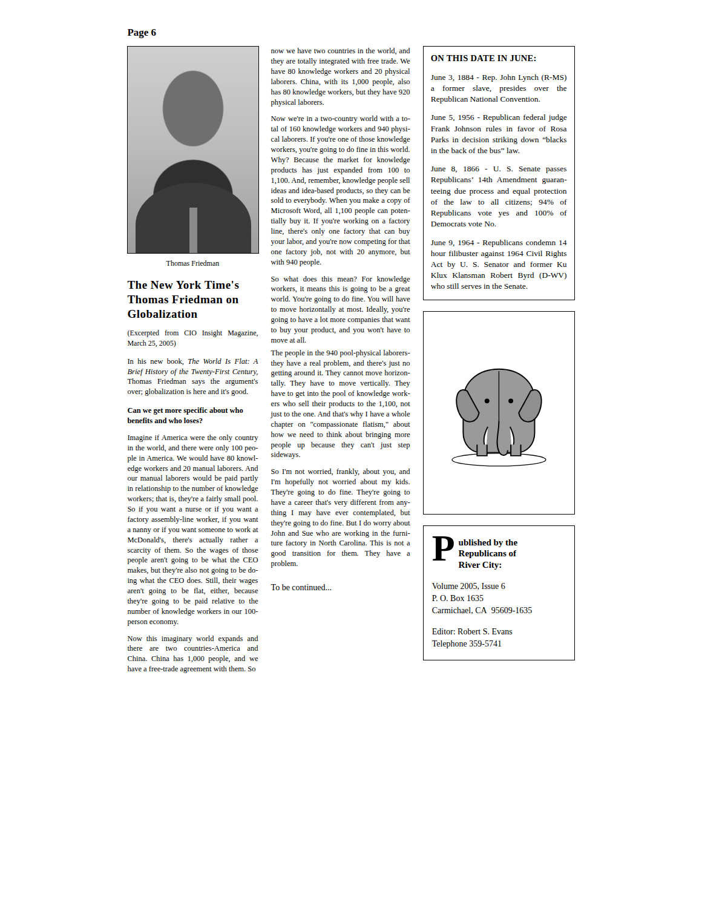Page 6
Thomas Friedman
The New York Time's Thomas Friedman on Globalization
(Excerpted from CIO Insight Magazine, March 25, 2005)
In his new book, The World Is Flat: A Brief History of the Twenty-First Century, Thomas Friedman says the argument's over; globalization is here and it's good.
Can we get more specific about who benefits and who loses?
Imagine if America were the only country in the world, and there were only 100 people in America. We would have 80 knowledge workers and 20 manual laborers. And our manual laborers would be paid partly in relationship to the number of knowledge workers; that is, they're a fairly small pool. So if you want a nurse or if you want a factory assembly-line worker, if you want a nanny or if you want someone to work at McDonald's, there's actually rather a scarcity of them. So the wages of those people aren't going to be what the CEO makes, but they're also not going to be doing what the CEO does. Still, their wages aren't going to be flat, either, because they're going to be paid relative to the number of knowledge workers in our 100-person economy.
Now this imaginary world expands and there are two countries-America and China. China has 1,000 people, and we have a free-trade agreement with them. So
now we have two countries in the world, and they are totally integrated with free trade. We have 80 knowledge workers and 20 physical laborers. China, with its 1,000 people, also has 80 knowledge workers, but they have 920 physical laborers.
Now we're in a two-country world with a total of 160 knowledge workers and 940 physical laborers. If you're one of those knowledge workers, you're going to do fine in this world. Why? Because the market for knowledge products has just expanded from 100 to 1,100. And, remember, knowledge people sell ideas and idea-based products, so they can be sold to everybody. When you make a copy of Microsoft Word, all 1,100 people can potentially buy it. If you're working on a factory line, there's only one factory that can buy your labor, and you're now competing for that one factory job, not with 20 anymore, but with 940 people.
So what does this mean? For knowledge workers, it means this is going to be a great world. You're going to do fine. You will have to move horizontally at most. Ideally, you're going to have a lot more companies that want to buy your product, and you won't have to move at all.
The people in the 940 pool-physical laborers-they have a real problem, and there's just no getting around it. They cannot move horizontally. They have to move vertically. They have to get into the pool of knowledge workers who sell their products to the 1,100, not just to the one. And that's why I have a whole chapter on "compassionate flatism," about how we need to think about bringing more people up because they can't just step sideways.
So I'm not worried, frankly, about you, and I'm hopefully not worried about my kids. They're going to do fine. They're going to have a career that's very different from anything I may have ever contemplated, but they're going to do fine. But I do worry about John and Sue who are working in the furniture factory in North Carolina. This is not a good transition for them. They have a problem.
To be continued...
ON THIS DATE IN JUNE:
June 3, 1884 - Rep. John Lynch (R-MS) a former slave, presides over the Republican National Convention.
June 5, 1956 - Republican federal judge Frank Johnson rules in favor of Rosa Parks in decision striking down “blacks in the back of the bus” law.
June 8, 1866 - U. S. Senate passes Republicans’ 14th Amendment guaranteeing due process and equal protection of the law to all citizens; 94% of Republicans vote yes and 100% of Democrats vote No.
June 9, 1964 - Republicans condemn 14 hour filibuster against 1964 Civil Rights Act by U. S. Senator and former Ku Klux Klansman Robert Byrd (D-WV) who still serves in the Senate.
P
ublished by the
Republicans of
River City:
Volume 2005, Issue 6
P. O. Box 1635
Carmichael, CA 95609-1635
Editor: Robert S. Evans
Telephone 359-5741